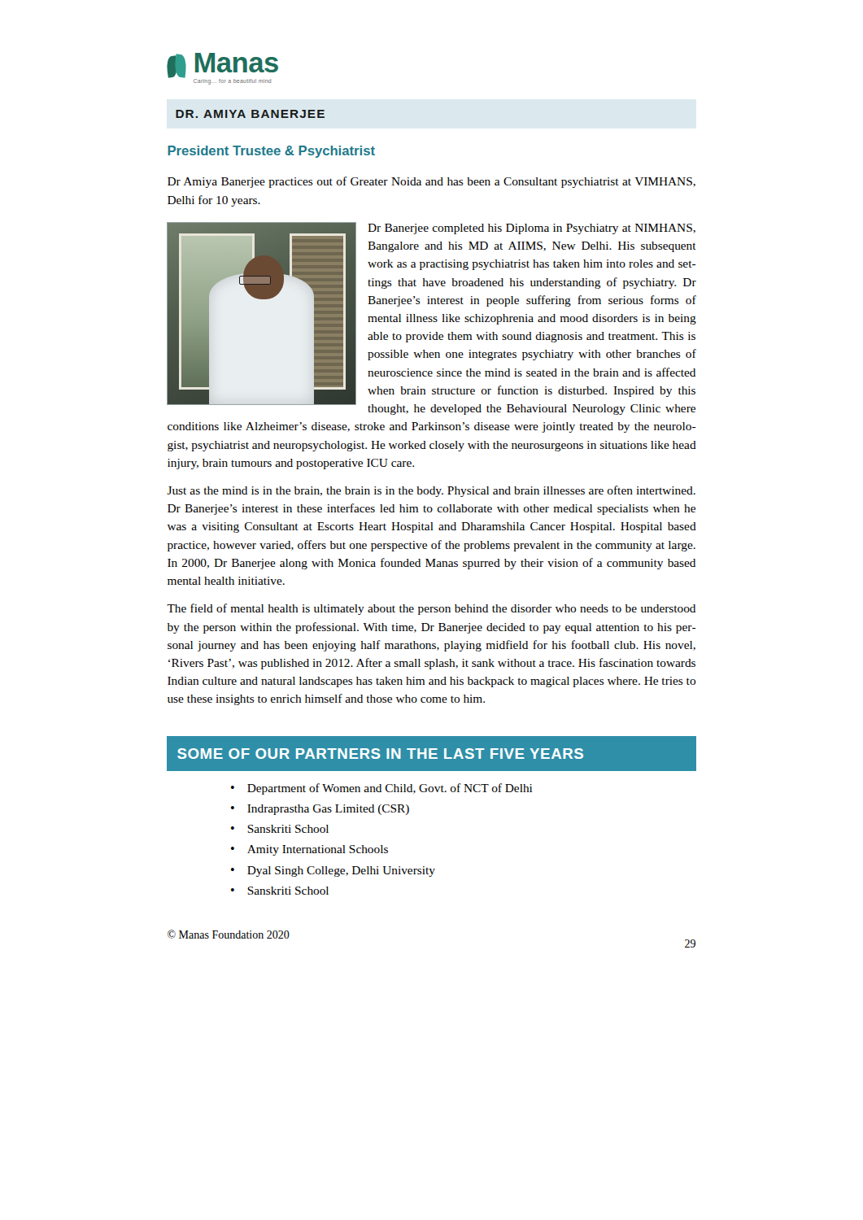Manas
Caring… for a beautiful mind
DR. AMIYA BANERJEE
President Trustee & Psychiatrist
Dr Amiya Banerjee practices out of Greater Noida and has been a Consultant psychiatrist at VIMHANS, Delhi for 10 years.
Dr Banerjee completed his Diploma in Psychiatry at NIMHANS, Bangalore and his MD at AIIMS, New Delhi. His subsequent work as a practising psychiatrist has taken him into roles and settings that have broadened his understanding of psychiatry. Dr Banerjee’s interest in people suffering from serious forms of mental illness like schizophrenia and mood disorders is in being able to provide them with sound diagnosis and treatment. This is possible when one integrates psychiatry with other branches of neuroscience since the mind is seated in the brain and is affected when brain structure or function is disturbed. Inspired by this thought, he developed the Behavioural Neurology Clinic where conditions like Alzheimer’s disease, stroke and Parkinson’s disease were jointly treated by the neurologist, psychiatrist and neuropsychologist. He worked closely with the neurosurgeons in situations like head injury, brain tumours and postoperative ICU care.
Just as the mind is in the brain, the brain is in the body. Physical and brain illnesses are often intertwined. Dr Banerjee’s interest in these interfaces led him to collaborate with other medical specialists when he was a visiting Consultant at Escorts Heart Hospital and Dharamshila Cancer Hospital. Hospital based practice, however varied, offers but one perspective of the problems prevalent in the community at large. In 2000, Dr Banerjee along with Monica founded Manas spurred by their vision of a community based mental health initiative.
The field of mental health is ultimately about the person behind the disorder who needs to be understood by the person within the professional. With time, Dr Banerjee decided to pay equal attention to his personal journey and has been enjoying half marathons, playing midfield for his football club. His novel, ‘Rivers Past’, was published in 2012. After a small splash, it sank without a trace. His fascination towards Indian culture and natural landscapes has taken him and his backpack to magical places where. He tries to use these insights to enrich himself and those who come to him.
SOME OF OUR PARTNERS IN THE LAST FIVE YEARS
Department of Women and Child, Govt. of NCT of Delhi
Indraprastha Gas Limited (CSR)
Sanskriti School
Amity International Schools
Dyal Singh College, Delhi University
Sanskriti School
© Manas Foundation 2020
29